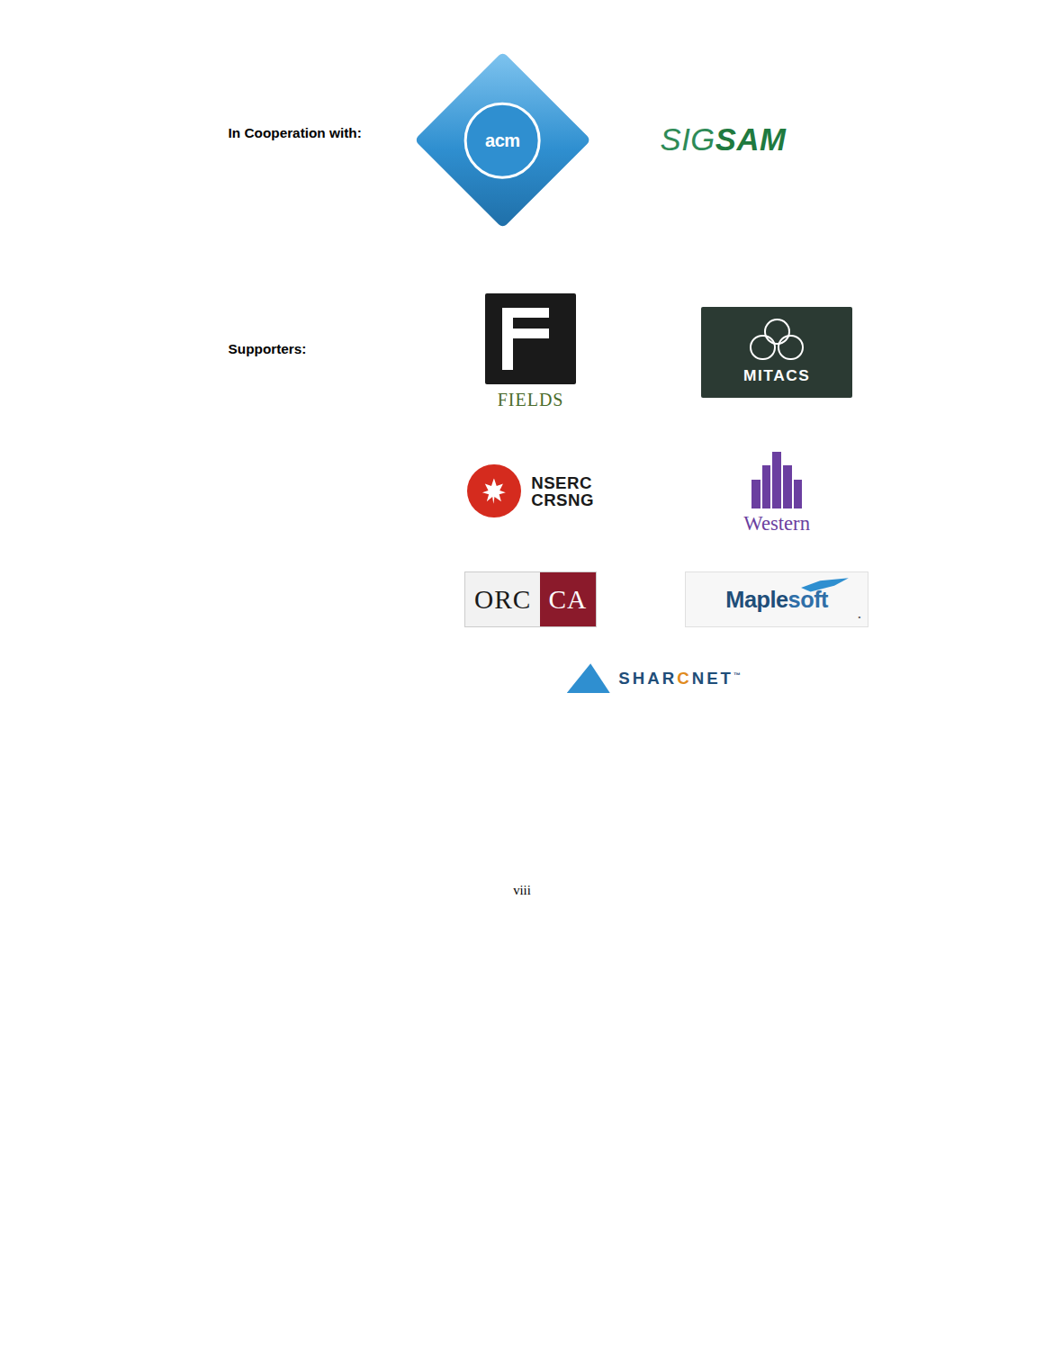In Cooperation with:
acm
SIG SAM
Supporters:
FIELDS
MITACS
NSERC
CRSNG
Western
ORC
CA
Maplesoft
•
SHARCNET™
viii